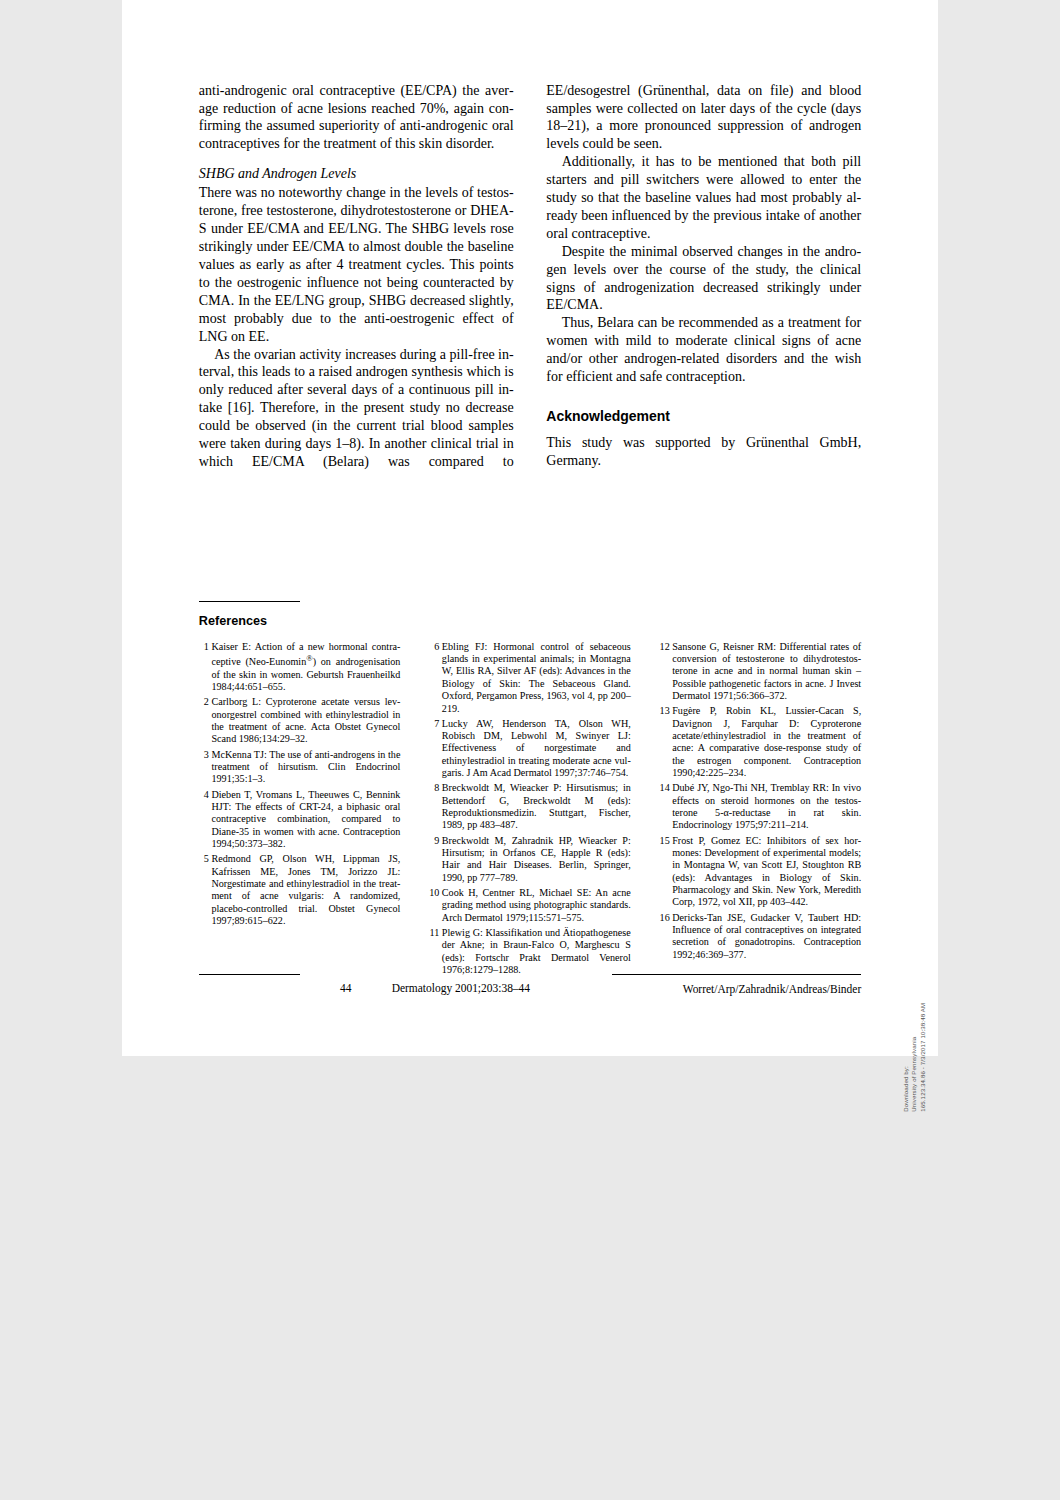anti-androgenic oral contraceptive (EE/CPA) the average reduction of acne lesions reached 70%, again confirming the assumed superiority of anti-androgenic oral contraceptives for the treatment of this skin disorder.
SHBG and Androgen Levels
There was no noteworthy change in the levels of testosterone, free testosterone, dihydrotestosterone or DHEA-S under EE/CMA and EE/LNG. The SHBG levels rose strikingly under EE/CMA to almost double the baseline values as early as after 4 treatment cycles. This points to the oestrogenic influence not being counteracted by CMA. In the EE/LNG group, SHBG decreased slightly, most probably due to the anti-oestrogenic effect of LNG on EE.
As the ovarian activity increases during a pill-free interval, this leads to a raised androgen synthesis which is only reduced after several days of a continuous pill intake [16]. Therefore, in the present study no decrease could be observed (in the current trial blood samples were taken during days 1–8). In another clinical trial in which EE/CMA (Belara) was compared to EE/desogestrel (Grünenthal, data on file) and blood samples were collected on later days of the cycle (days 18–21), a more pronounced suppression of androgen levels could be seen.
Additionally, it has to be mentioned that both pill starters and pill switchers were allowed to enter the study so that the baseline values had most probably already been influenced by the previous intake of another oral contraceptive.
Despite the minimal observed changes in the androgen levels over the course of the study, the clinical signs of androgenization decreased strikingly under EE/CMA.
Thus, Belara can be recommended as a treatment for women with mild to moderate clinical signs of acne and/or other androgen-related disorders and the wish for efficient and safe contraception.
Acknowledgement
This study was supported by Grünenthal GmbH, Germany.
References
1 Kaiser E: Action of a new hormonal contraceptive (Neo-Eunomin®) on androgenisation of the skin in women. Geburtsh Frauenheilkd 1984;44:651–655.
2 Carlborg L: Cyproterone acetate versus levonorgestrel combined with ethinylestradiol in the treatment of acne. Acta Obstet Gynecol Scand 1986;134:29–32.
3 McKenna TJ: The use of anti-androgens in the treatment of hirsutism. Clin Endocrinol 1991;35:1–3.
4 Dieben T, Vromans L, Theeuwes C, Bennink HJT: The effects of CRT-24, a biphasic oral contraceptive combination, compared to Diane-35 in women with acne. Contraception 1994;50:373–382.
5 Redmond GP, Olson WH, Lippman JS, Kafrissen ME, Jones TM, Jorizzo JL: Norgestimate and ethinylestradiol in the treatment of acne vulgaris: A randomized, placebo-controlled trial. Obstet Gynecol 1997;89:615–622.
6 Ebling FJ: Hormonal control of sebaceous glands in experimental animals; in Montagna W, Ellis RA, Silver AF (eds): Advances in the Biology of Skin: The Sebaceous Gland. Oxford, Pergamon Press, 1963, vol 4, pp 200–219.
7 Lucky AW, Henderson TA, Olson WH, Robisch DM, Lebwohl M, Swinyer LJ: Effectiveness of norgestimate and ethinylestradiol in treating moderate acne vulgaris. J Am Acad Dermatol 1997;37:746–754.
8 Breckwoldt M, Wieacker P: Hirsutismus; in Bettendorf G, Breckwoldt M (eds): Reproduktionsmedizin. Stuttgart, Fischer, 1989, pp 483–487.
9 Breckwoldt M, Zahradnik HP, Wieacker P: Hirsutism; in Orfanos CE, Happle R (eds): Hair and Hair Diseases. Berlin, Springer, 1990, pp 777–789.
10 Cook H, Centner RL, Michael SE: An acne grading method using photographic standards. Arch Dermatol 1979;115:571–575.
11 Plewig G: Klassifikation und Ätiopathogenese der Akne; in Braun-Falco O, Marghescu S (eds): Fortschr Prakt Dermatol Venerol 1976;8:1279–1288.
12 Sansone G, Reisner RM: Differential rates of conversion of testosterone to dihydrotestosterone in acne and in normal human skin – Possible pathogenetic factors in acne. J Invest Dermatol 1971;56:366–372.
13 Fugère P, Robin KL, Lussier-Cacan S, Davignon J, Farquhar D: Cyproterone acetate/ethinylestradiol in the treatment of acne: A comparative dose-response study of the estrogen component. Contraception 1990;42:225–234.
14 Dubé JY, Ngo-Thi NH, Tremblay RR: In vivo effects on steroid hormones on the testosterone 5-α-reductase in rat skin. Endocrinology 1975;97:211–214.
15 Frost P, Gomez EC: Inhibitors of sex hormones: Development of experimental models; in Montagna W, van Scott EJ, Stoughton RB (eds): Advantages in Biology of Skin. Pharmacology and Skin. New York, Meredith Corp, 1972, vol XII, pp 403–442.
16 Dericks-Tan JSE, Gudacker V, Taubert HD: Influence of oral contraceptives on integrated secretion of gonadotropins. Contraception 1992;46:369–377.
44
Dermatology 2001;203:38–44
Worret/Arp/Zahradnik/Andreas/Binder
Downloaded by:
University of Pennsylvania
165.123.34.86 - 7/3/2017 10:38:48 AM